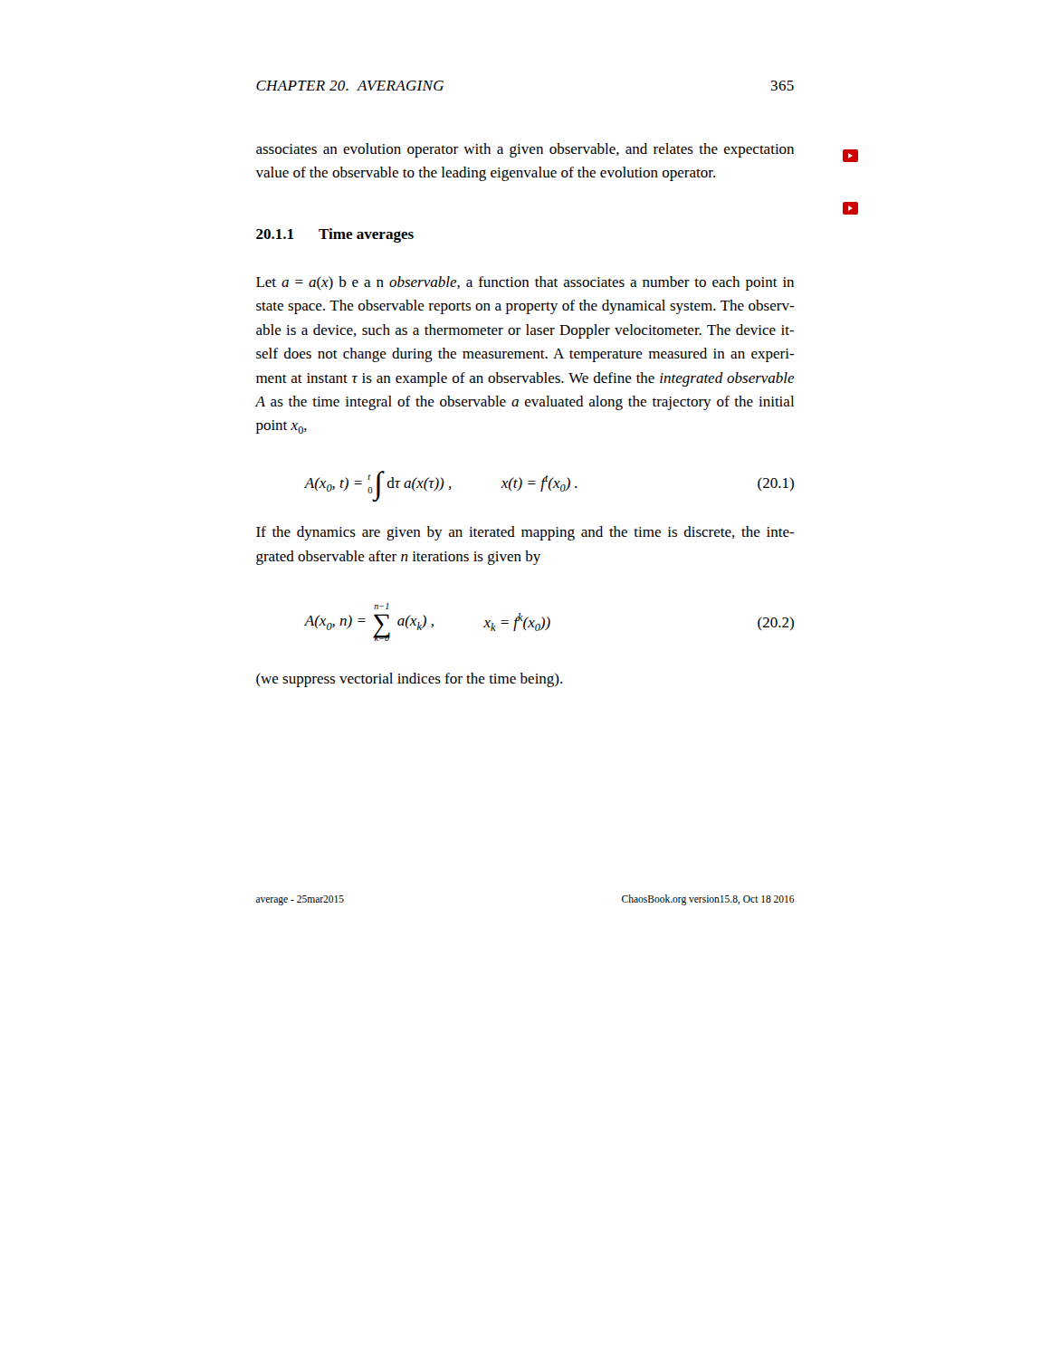CHAPTER 20. AVERAGING 365
associates an evolution operator with a given observable, and relates the expectation value of the observable to the leading eigenvalue of the evolution operator.
20.1.1 Time averages
Let a = a(x) b e a n observable, a function that associates a number to each point in state space. The observable reports on a property of the dynamical system. The observable is a device, such as a thermometer or laser Doppler velocitometer. The device itself does not change during the measurement. A temperature measured in an experiment at instant τ is an example of an observables. We define the integrated observable A as the time integral of the observable a evaluated along the trajectory of the initial point x0,
A(x0, t) = t 0∫ dτ a(x(τ)) , x(t) = ft(x0) .
(20.1)
If the dynamics are given by an iterated mapping and the time is discrete, the integrated observable after n iterations is given by
A(x0, n) = n−1 ∑ k=0 a(xk) , xk = fk(x0))
(20.2)
(we suppress vectorial indices for the time being).
average - 25mar2015 ChaosBook.org version15.8, Oct 18 2016